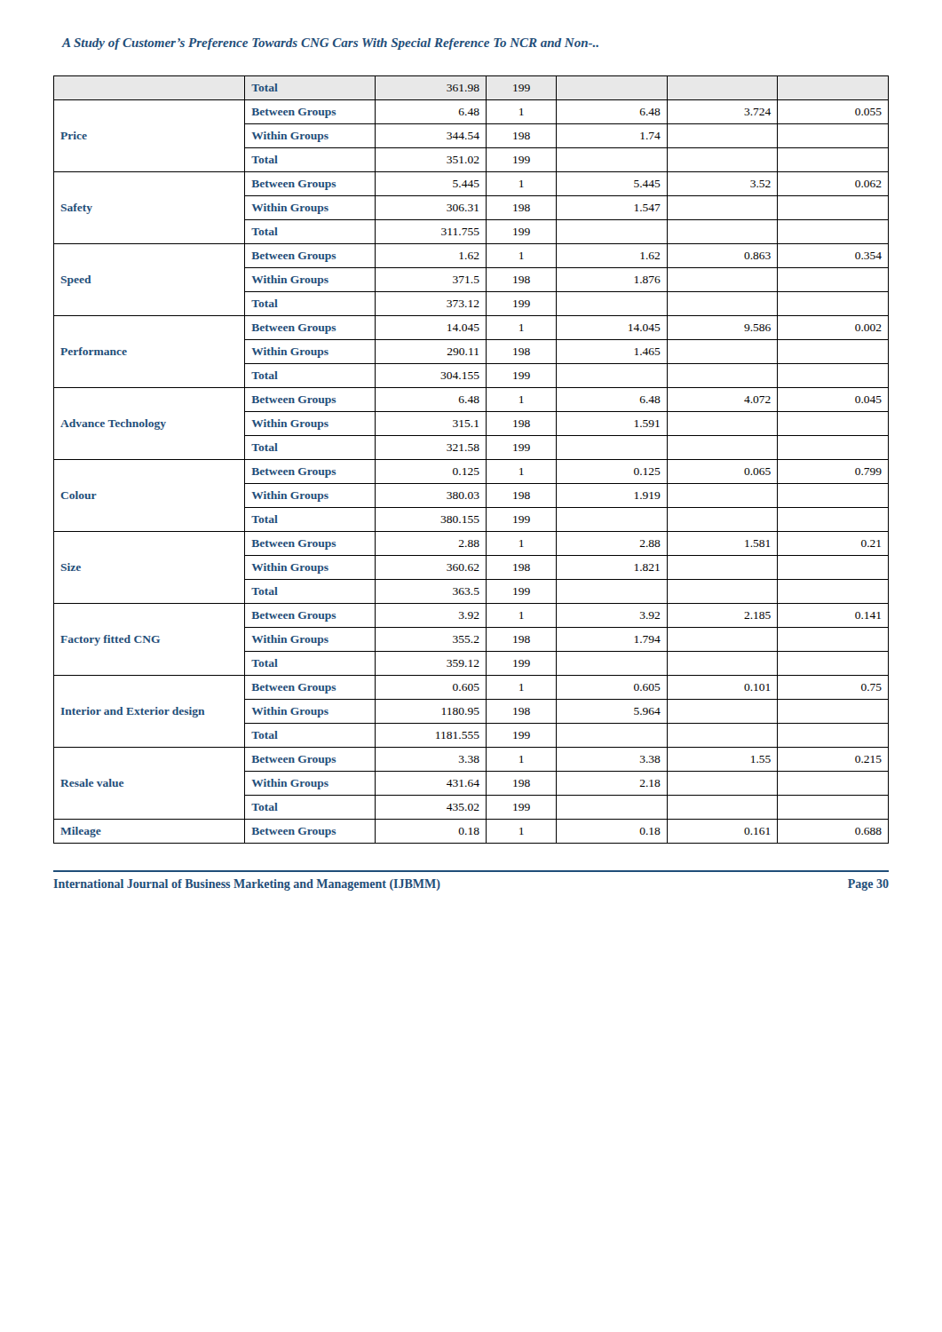A Study of Customer’s Preference Towards CNG Cars With Special Reference To NCR and Non-..
| | Total | 361.98 | 199 | | | |
| Price | Between Groups | 6.48 | 1 | 6.48 | 3.724 | 0.055 |
| Within Groups | 344.54 | 198 | 1.74 | | |
| Total | 351.02 | 199 | | | |
| Safety | Between Groups | 5.445 | 1 | 5.445 | 3.52 | 0.062 |
| Within Groups | 306.31 | 198 | 1.547 | | |
| Total | 311.755 | 199 | | | |
| Speed | Between Groups | 1.62 | 1 | 1.62 | 0.863 | 0.354 |
| Within Groups | 371.5 | 198 | 1.876 | | |
| Total | 373.12 | 199 | | | |
| Performance | Between Groups | 14.045 | 1 | 14.045 | 9.586 | 0.002 |
| Within Groups | 290.11 | 198 | 1.465 | | |
| Total | 304.155 | 199 | | | |
| Advance Technology | Between Groups | 6.48 | 1 | 6.48 | 4.072 | 0.045 |
| Within Groups | 315.1 | 198 | 1.591 | | |
| Total | 321.58 | 199 | | | |
| Colour | Between Groups | 0.125 | 1 | 0.125 | 0.065 | 0.799 |
| Within Groups | 380.03 | 198 | 1.919 | | |
| Total | 380.155 | 199 | | | |
| Size | Between Groups | 2.88 | 1 | 2.88 | 1.581 | 0.21 |
| Within Groups | 360.62 | 198 | 1.821 | | |
| Total | 363.5 | 199 | | | |
| Factory fitted CNG | Between Groups | 3.92 | 1 | 3.92 | 2.185 | 0.141 |
| Within Groups | 355.2 | 198 | 1.794 | | |
| Total | 359.12 | 199 | | | |
| Interior and Exterior design | Between Groups | 0.605 | 1 | 0.605 | 0.101 | 0.75 |
| Within Groups | 1180.95 | 198 | 5.964 | | |
| Total | 1181.555 | 199 | | | |
| Resale value | Between Groups | 3.38 | 1 | 3.38 | 1.55 | 0.215 |
| Within Groups | 431.64 | 198 | 2.18 | | |
| Total | 435.02 | 199 | | | |
| Mileage | Between Groups | 0.18 | 1 | 0.18 | 0.161 | 0.688 |
International Journal of Business Marketing and Management (IJBMM) Page 30